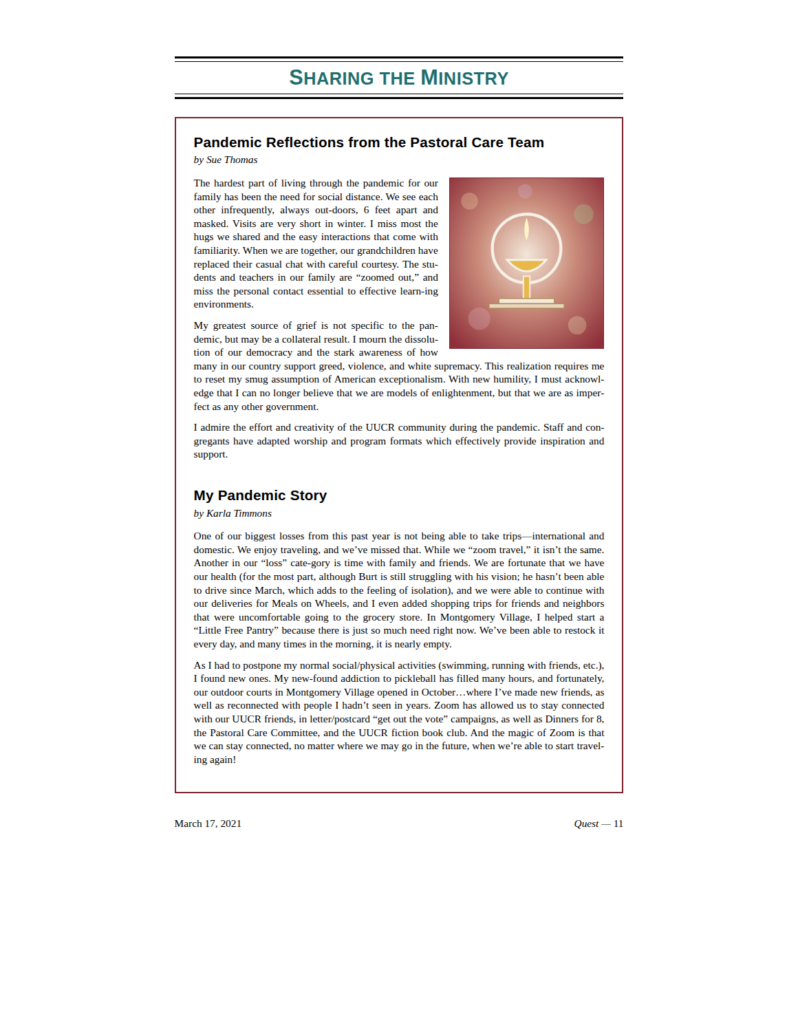SHARING THE MINISTRY
Pandemic Reflections from the Pastoral Care Team
by Sue Thomas
The hardest part of living through the pandemic for our family has been the need for social distance. We see each other infrequently, always out-doors, 6 feet apart and masked. Visits are very short in winter. I miss most the hugs we shared and the easy interactions that come with familiarity. When we are together, our grandchildren have replaced their casual chat with careful courtesy. The students and teachers in our family are “zoomed out,” and miss the personal contact essential to effective learn-ing environments.
My greatest source of grief is not specific to the pandemic, but may be a collateral result. I mourn the dissolution of our democracy and the stark awareness of how many in our country support greed, violence, and white supremacy. This realization requires me to reset my smug assumption of American exceptionalism. With new humility, I must acknowledge that I can no longer believe that we are models of enlightenment, but that we are as imperfect as any other government.
I admire the effort and creativity of the UUCR community during the pandemic. Staff and congregants have adapted worship and program formats which effectively provide inspiration and support.
My Pandemic Story
by Karla Timmons
One of our biggest losses from this past year is not being able to take trips—international and domestic. We enjoy traveling, and we’ve missed that. While we “zoom travel,” it isn’t the same. Another in our “loss” cate-gory is time with family and friends. We are fortunate that we have our health (for the most part, although Burt is still struggling with his vision; he hasn’t been able to drive since March, which adds to the feeling of isolation), and we were able to continue with our deliveries for Meals on Wheels, and I even added shopping trips for friends and neighbors that were uncomfortable going to the grocery store. In Montgomery Village, I helped start a “Little Free Pantry” because there is just so much need right now. We’ve been able to restock it every day, and many times in the morning, it is nearly empty.
As I had to postpone my normal social/physical activities (swimming, running with friends, etc.), I found new ones. My new-found addiction to pickleball has filled many hours, and fortunately, our outdoor courts in Montgomery Village opened in October…where I’ve made new friends, as well as reconnected with people I hadn’t seen in years. Zoom has allowed us to stay connected with our UUCR friends, in letter/postcard “get out the vote” campaigns, as well as Dinners for 8, the Pastoral Care Committee, and the UUCR fiction book club. And the magic of Zoom is that we can stay connected, no matter where we may go in the future, when we’re able to start traveling again!
March 17, 2021
Quest — 11